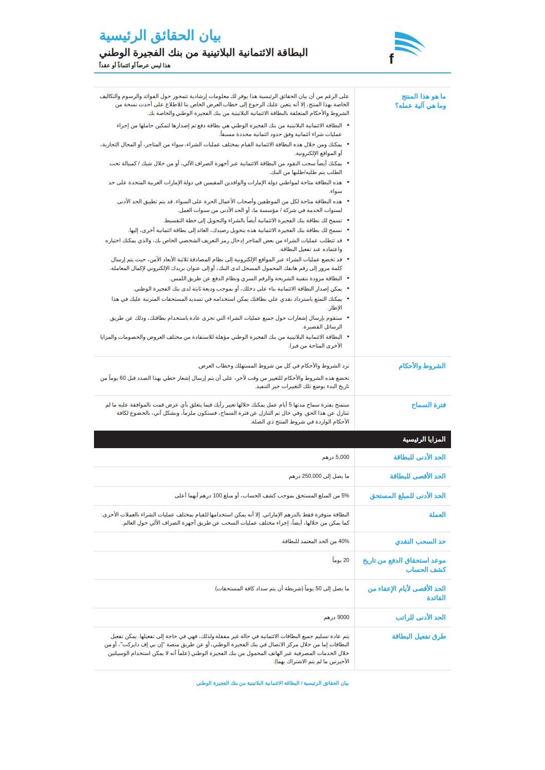nbf
بيان الحقائق الرئيسية
البطاقة الائتمانية البلاتينية من بنك الفجيرة الوطني
هذا ليس عرضاً أو ائتماناً أو عقداً
| ما هو هذا المنتج وما هي آلية عمله؟ | على الرغم من أن بيان الحقائق الرئيسية هذا يوفر لك معلومات إرشادية تتمحور حول الفوائد والرسوم والتكاليف الخاصة بهذا المنتج، إلا أنه يتعين عليك الرجوع إلى خطاب العرض الخاص بنا للاطلاع على أحدث نسخة من الشروط والأحكام المتعلقة بالبطاقة الائتمانية البلاتينية من بنك الفجيرة الوطني والخاصة بك. البطاقة الائتمانية البلاتينية من بنك الفجيرة الوطني هي بطاقة دفع تم إصدارها لتمكين حاملها من إجراء عمليات شراء ائتمانية وفق حدود ائتمانية محددة مسبقاً. يمكنك ومن خلال هذه البطاقة الائتمانية القيام بمختلف عمليات الشراء، سواء من المتاجر، أو المحال التجارية، أو المواقع الإلكترونية. يمكنك أيضاً سحب النقود من البطاقة الائتمانية عبر أجهزة الصراف الآلي، أو من خلال شيك / كمبيالة تحت الطلب يتم طلبه/طلبها من البنك. هذه البطاقة متاحة لمواطني دولة الإمارات والوافدين المقيمين في دولة الإمارات العربية المتحدة على حد سواء. هذه البطاقة متاحة لكل من الموظفين وأصحاب الأعمال الحرة على السواء. قد يتم تطبيق الحد الأدنى لسنوات الخدمة في شركة / مؤسسة ما، أو الحد الأدنى من سنوات العمل. تسمح لك بطاقة بنك الفجيرة الائتمانية أيضاً بالشراء والتحويل إلى خطة التقسيط. تسمح لك بطاقة بنك الفجيرة الائتمانية هذه بتحويل رصيدك، العائد إلى بطاقة ائتمانية أخرى، إليها. قد تتطلب عمليات الشراء من بعض المتاجر إدخال رمز التعريف الشخصي الخاص بك، والذي يمكنك اختياره واعتماده عند تفعيل البطاقة. قد تخضع عمليات الشراء عبر المواقع الإلكترونية إلى نظام المصادقة ثلاثية الأبعاد الآمن، حيث يتم إرسال كلمة مرور إلى رقم هاتفك المحمول المسجل لدى البنك، أو إلى عنوان بريدك الإلكتروني لإكمال المعاملة. البطاقة مزودة بتقنية الشريحة والرقم السري ونظام الدفع عن طريق اللمس. يمكن إصدار البطاقة الائتمانية بناء على دخلك، أو بموجب وديعة ثابتة لدى بنك الفجيرة الوطني. يمكنك التمتع باسترداد نقدي على بطاقتك يمكن استخدامه في تسديد المستحقات المترتبة عليك في هذا الإطار. ستقوم بإرسال إشعارات حول جميع عمليات الشراء التي تجرى عادة باستخدام بطاقتك، وذلك عن طريق الرسائل القصيرة. البطاقة الائتمانية البلاتينية من بنك الفجيرة الوطني مؤهلة للاستفادة من مختلف العروض والخصومات والمزايا الأخرى المتاحة من فيزا. |
| الشروط والأحكام | ترد الشروط والأحكام في كل من شروط المستهلك وخطاب العرض. تخضع هذه الشروط والأحكام للتغيير من وقت لآخر، على أن يتم إرسال إشعار خطي بهذا الصدد قبل 60 يوماً من تاريخ البدء بوضع تلك التغييرات حيز التنفيذ. |
| فترة السماح | ستمنح بفترة سماح مدتها 5 أيام عمل يمكنك خلالها تغيير رأيك فيما يتعلق بأي عرض قمت بالموافقة عليه ما لم تتنازل عن هذا الحق. وفي حال تم التنازل عن فترة السماح، فستكون ملزماً، وبشكل آني، بالخضوع لكافة الأحكام الواردة في شروط المنتج ذي الصلة. |
| المزايا الرئيسية |
| الحد الأدنى للبطاقة | 5,000 درهم |
| الحد الأقصى للبطاقة | ما يصل إلى 250,000 درهم |
| الحد الأدنى للمبلغ المستحق | 5% من المبلغ المستحق بموجب كشف الحساب، أو مبلغ 100 درهم أيهما أعلى |
| العملة | البطاقة متوفرة فقط بالدرهم الإماراتي. إلا أنه يمكن استخدامها للقيام بمختلف عمليات الشراء بالعملات الأخرى. كما يمكن من خلالها، أيضاً، إجراء مختلف عمليات السحب عن طريق أجهزة الصراف الآلي حول العالم. |
| حد السحب النقدي | 40% من الحد المعتمد للبطاقة |
| موعد استحقاق الدفع من تاريخ كشف الحساب | 20 يوماً |
| الحد الأقصى لأيام الإعفاء من الفائدة | ما يصل إلى 50 يوماً (شريطة أن يتم سداد كافة المستحقات) |
| الحد الأدنى للراتب | 9000 درهم |
| طرق تفعيل البطاقة | يتم عادة تسليم جميع البطاقات الائتمانية في حالة غير مفقلة ولذلك، فهي في حاجة إلى تفعيلها. يمكن تفعيل البطاقات إما من خلال مركز الاتصال في بنك الفجيرة الوطني، أو عن طريق منصة "إن بي إف دايركت"، أو من خلال الخدمات المصرفية عبر الهاتف المحمول من بنك الفجيرة الوطني (علماً أنه لا يمكن استخدام الوسيلتين الأخيرتين ما لم يتم الاشتراك بهما). |
بيان الحقائق الرئيسية / البطاقة الائتمانية البلاتينية من بنك الفجيرة الوطني